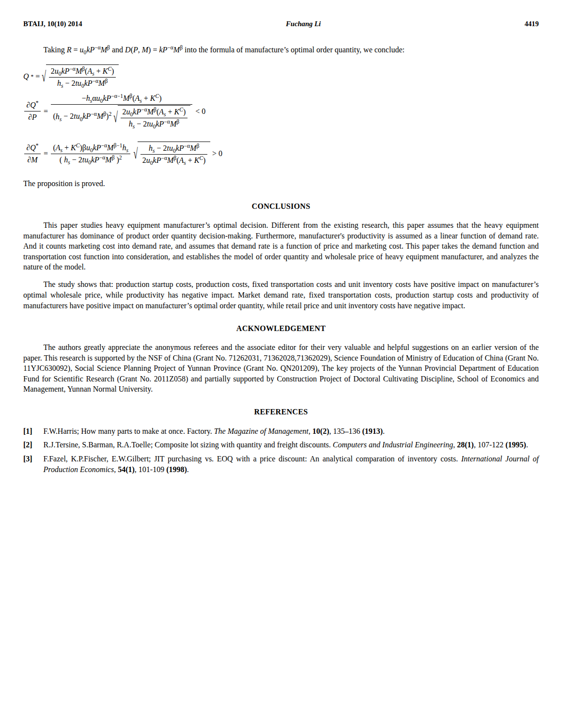BTAIJ, 10(10) 2014 Fuchang Li 4419
Taking R = u0kP−αMβ and D(P, M) = kP−αMβ into the formula of manufacture’s optimal order quantity, we conclude:
Q* = 2u0kP−αMβ(As + KC) hs − 2tu0kP−αMβ
∂Q* ∂P = −hsαu0kP−α−1Mβ(As + KC) (hs − 2tu0kP−αMβ)2 2u0kP−αMβ(As + KC) hs − 2tu0kP−αMβ < 0
∂Q* ∂M = (As + KC)βu0kP−αMβ−1hs ( hs − 2tu0kP−αMβ )2 hs − 2tu0kP−αMβ 2u0kP−αMβ(As + KC) > 0
The proposition is proved.
CONCLUSIONS
This paper studies heavy equipment manufacturer’s optimal decision. Different from the existing research, this paper assumes that the heavy equipment manufacturer has dominance of product order quantity decision-making. Furthermore, manufacturer's productivity is assumed as a linear function of demand rate. And it counts marketing cost into demand rate, and assumes that demand rate is a function of price and marketing cost. This paper takes the demand function and transportation cost function into consideration, and establishes the model of order quantity and wholesale price of heavy equipment manufacturer, and analyzes the nature of the model.
The study shows that: production startup costs, production costs, fixed transportation costs and unit inventory costs have positive impact on manufacturer’s optimal wholesale price, while productivity has negative impact. Market demand rate, fixed transportation costs, production startup costs and productivity of manufacturers have positive impact on manufacturer’s optimal order quantity, while retail price and unit inventory costs have negative impact.
ACKNOWLEDGEMENT
The authors greatly appreciate the anonymous referees and the associate editor for their very valuable and helpful suggestions on an earlier version of the paper. This research is supported by the NSF of China (Grant No. 71262031, 71362028,71362029), Science Foundation of Ministry of Education of China (Grant No. 11YJC630092), Social Science Planning Project of Yunnan Province (Grant No. QN201209), The key projects of the Yunnan Provincial Department of Education Fund for Scientific Research (Grant No. 2011Z058) and partially supported by Construction Project of Doctoral Cultivating Discipline, School of Economics and Management, Yunnan Normal University.
REFERENCES
[1] F.W.Harris; How many parts to make at once. Factory. The Magazine of Management, 10(2), 135–136 (1913).
[2] R.J.Tersine, S.Barman, R.A.Toelle; Composite lot sizing with quantity and freight discounts. Computers and Industrial Engineering, 28(1), 107-122 (1995).
[3] F.Fazel, K.P.Fischer, E.W.Gilbert; JIT purchasing vs. EOQ with a price discount: An analytical comparation of inventory costs. International Journal of Production Economics, 54(1), 101-109 (1998).